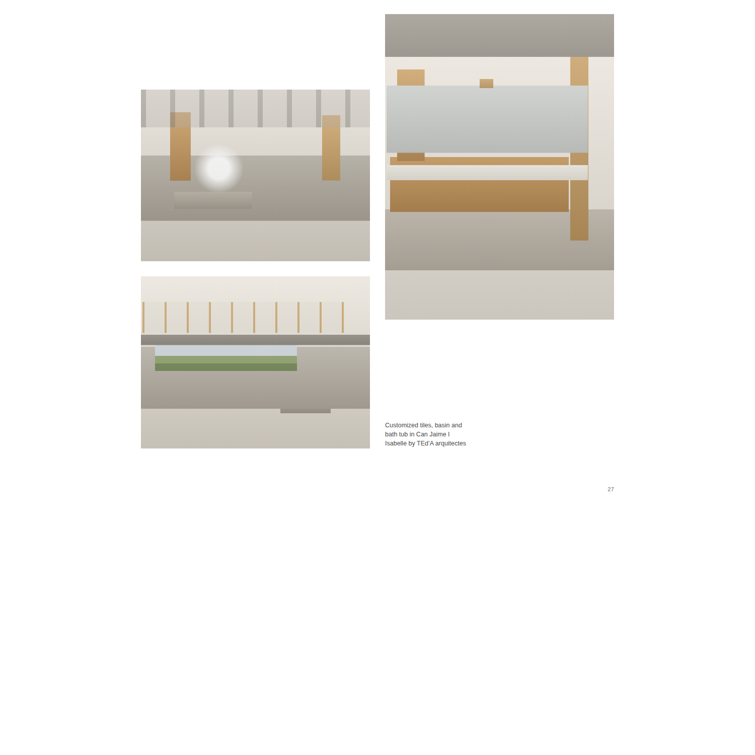Customized tiles, basin and
bath tub in Can Jaime I
Isabelle by TEd’A arquitectes
27